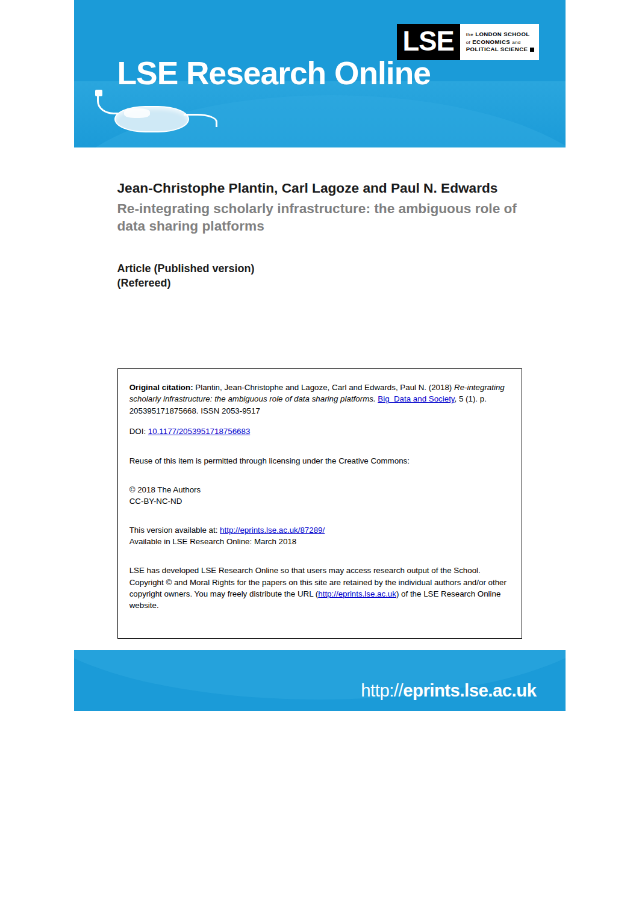LSE Research Online
LSE
the LONDON SCHOOL of ECONOMICS and POLITICAL SCIENCE
Jean-Christophe Plantin, Carl Lagoze and Paul N. Edwards
Re-integrating scholarly infrastructure: the ambiguous role of data sharing platforms
Article (Published version)
(Refereed)
Original citation: Plantin, Jean-Christophe and Lagoze, Carl and Edwards, Paul N. (2018) Re-integrating scholarly infrastructure: the ambiguous role of data sharing platforms. Big Data and Society, 5 (1). p. 205395171875668. ISSN 2053-9517
DOI: 10.1177/2053951718756683
Reuse of this item is permitted through licensing under the Creative Commons:
© 2018 The Authors
CC-BY-NC-ND
This version available at: http://eprints.lse.ac.uk/87289/
Available in LSE Research Online: March 2018
LSE has developed LSE Research Online so that users may access research output of the School. Copyright © and Moral Rights for the papers on this site are retained by the individual authors and/or other copyright owners. You may freely distribute the URL (http://eprints.lse.ac.uk) of the LSE Research Online website.
http://eprints.lse.ac.uk